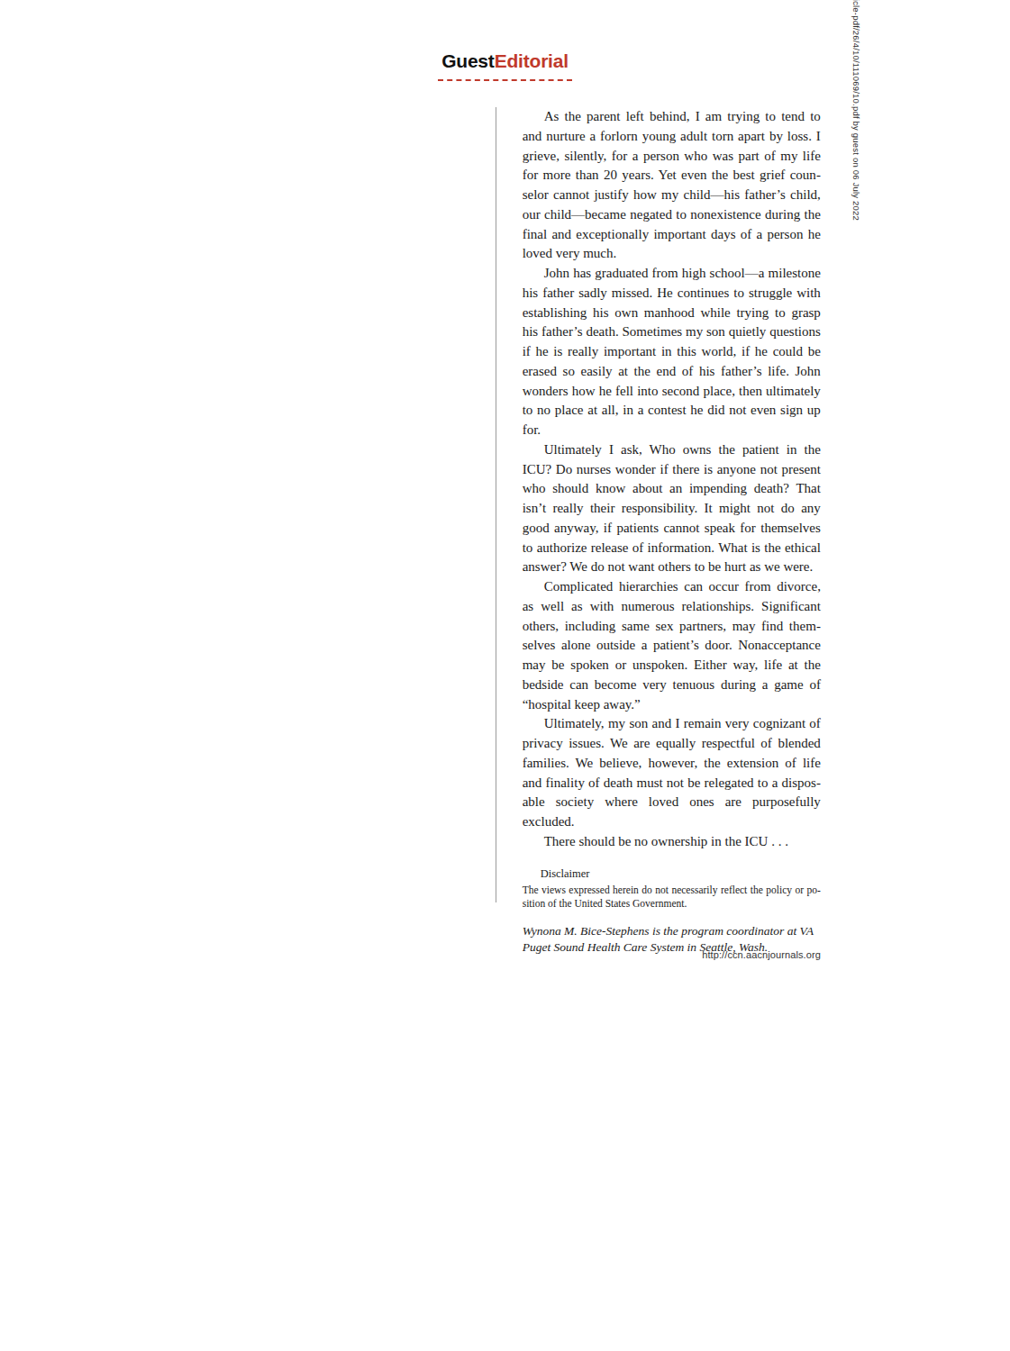Guest Editorial
As the parent left behind, I am trying to tend to and nurture a forlorn young adult torn apart by loss. I grieve, silently, for a person who was part of my life for more than 20 years. Yet even the best grief counselor cannot justify how my child—his father’s child, our child—became negated to nonexistence during the final and exceptionally important days of a person he loved very much.
John has graduated from high school—a milestone his father sadly missed. He continues to struggle with establishing his own manhood while trying to grasp his father’s death. Sometimes my son quietly questions if he is really important in this world, if he could be erased so easily at the end of his father’s life. John wonders how he fell into second place, then ultimately to no place at all, in a contest he did not even sign up for.
Ultimately I ask, Who owns the patient in the ICU? Do nurses wonder if there is anyone not present who should know about an impending death? That isn’t really their responsibility. It might not do any good anyway, if patients cannot speak for themselves to authorize release of information. What is the ethical answer? We do not want others to be hurt as we were.
Complicated hierarchies can occur from divorce, as well as with numerous relationships. Significant others, including same sex partners, may find themselves alone outside a patient’s door. Nonacceptance may be spoken or unspoken. Either way, life at the bedside can become very tenuous during a game of “hospital keep away.”
Ultimately, my son and I remain very cognizant of privacy issues. We are equally respectful of blended families. We believe, however, the extension of life and finality of death must not be relegated to a disposable society where loved ones are purposefully excluded.
There should be no ownership in the ICU . . .
Disclaimer
The views expressed herein do not necessarily reflect the policy or position of the United States Government.
Wynona M. Bice-Stephens is the program coordinator at VA Puget Sound Health Care System in Seattle, Wash.
Downloaded from http://aacnjournals.org/ccnonline/article-pdf/26/4/10/111069/10.pdf by guest on 06 July 2022
http://ccn.aacnjournals.org